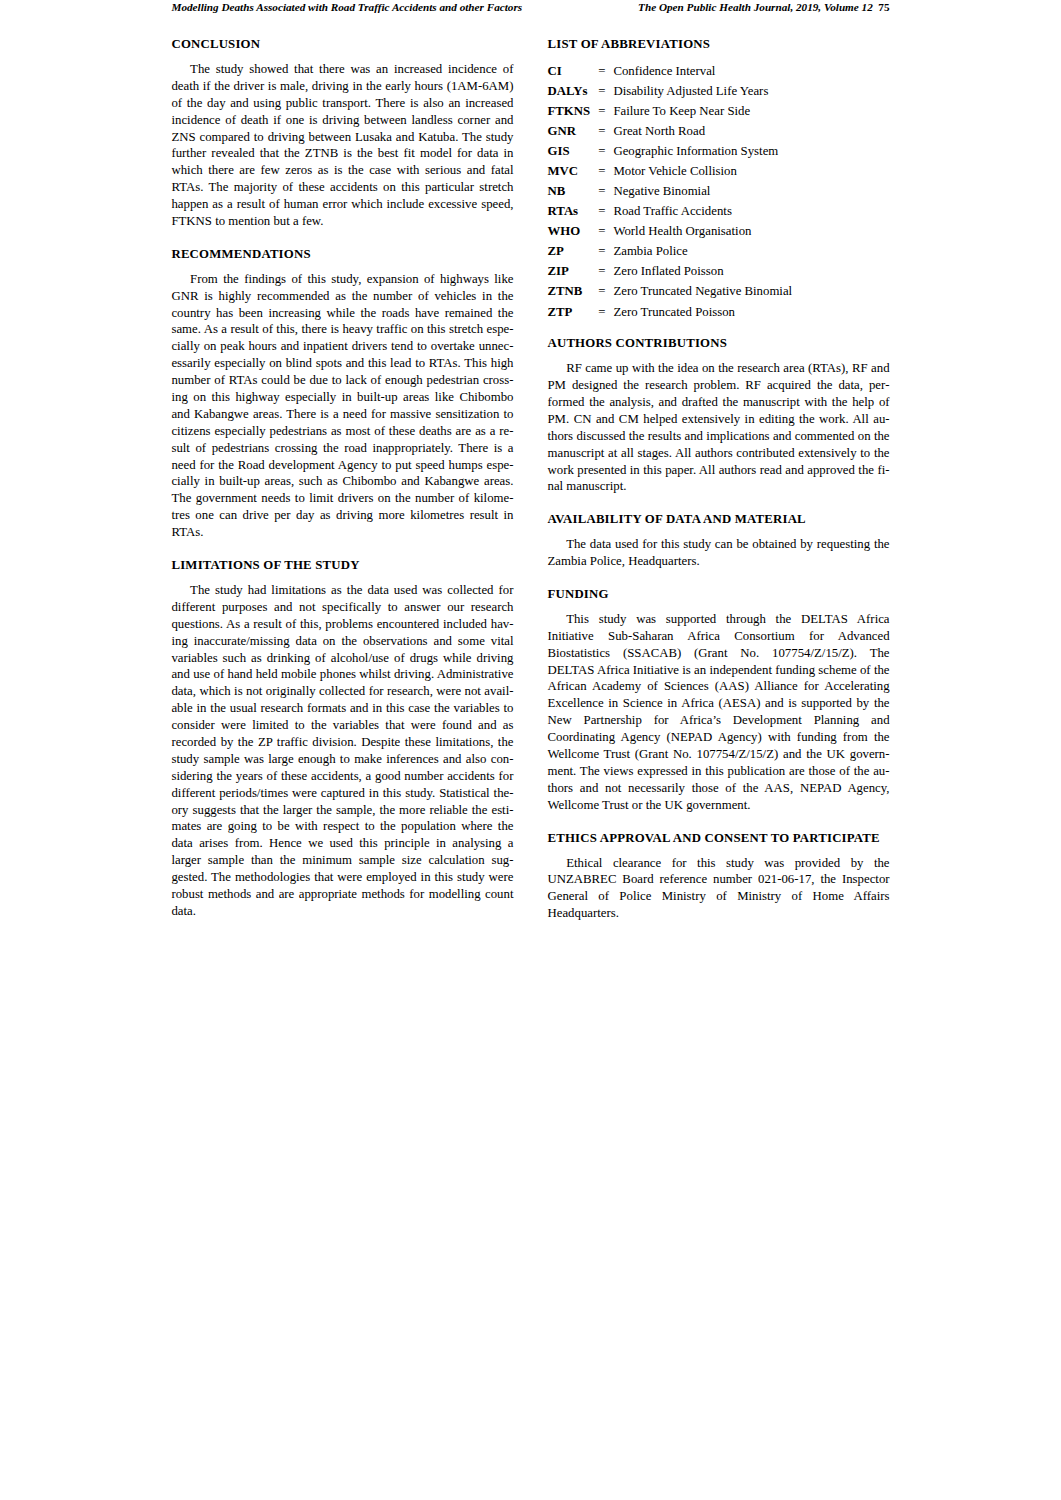Modelling Deaths Associated with Road Traffic Accidents and other Factors
The Open Public Health Journal, 2019, Volume 12 75
CONCLUSION
The study showed that there was an increased incidence of death if the driver is male, driving in the early hours (1AM-6AM) of the day and using public transport. There is also an increased incidence of death if one is driving between landless corner and ZNS compared to driving between Lusaka and Katuba. The study further revealed that the ZTNB is the best fit model for data in which there are few zeros as is the case with serious and fatal RTAs. The majority of these accidents on this particular stretch happen as a result of human error which include excessive speed, FTKNS to mention but a few.
RECOMMENDATIONS
From the findings of this study, expansion of highways like GNR is highly recommended as the number of vehicles in the country has been increasing while the roads have remained the same. As a result of this, there is heavy traffic on this stretch especially on peak hours and inpatient drivers tend to overtake unnecessarily especially on blind spots and this lead to RTAs. This high number of RTAs could be due to lack of enough pedestrian crossing on this highway especially in built-up areas like Chibombo and Kabangwe areas. There is a need for massive sensitization to citizens especially pedestrians as most of these deaths are as a result of pedestrians crossing the road inappropriately. There is a need for the Road development Agency to put speed humps especially in built-up areas, such as Chibombo and Kabangwe areas. The government needs to limit drivers on the number of kilometres one can drive per day as driving more kilometres result in RTAs.
LIMITATIONS OF THE STUDY
The study had limitations as the data used was collected for different purposes and not specifically to answer our research questions. As a result of this, problems encountered included having inaccurate/missing data on the observations and some vital variables such as drinking of alcohol/use of drugs while driving and use of hand held mobile phones whilst driving. Administrative data, which is not originally collected for research, were not available in the usual research formats and in this case the variables to consider were limited to the variables that were found and as recorded by the ZP traffic division. Despite these limitations, the study sample was large enough to make inferences and also considering the years of these accidents, a good number accidents for different periods/times were captured in this study. Statistical theory suggests that the larger the sample, the more reliable the estimates are going to be with respect to the population where the data arises from. Hence we used this principle in analysing a larger sample than the minimum sample size calculation suggested. The methodologies that were employed in this study were robust methods and are appropriate methods for modelling count data.
LIST OF ABBREVIATIONS
| CI | = | Confidence Interval |
| DALYs | = | Disability Adjusted Life Years |
| FTKNS | = | Failure To Keep Near Side |
| GNR | = | Great North Road |
| GIS | = | Geographic Information System |
| MVC | = | Motor Vehicle Collision |
| NB | = | Negative Binomial |
| RTAs | = | Road Traffic Accidents |
| WHO | = | World Health Organisation |
| ZP | = | Zambia Police |
| ZIP | = | Zero Inflated Poisson |
| ZTNB | = | Zero Truncated Negative Binomial |
| ZTP | = | Zero Truncated Poisson |
AUTHORS CONTRIBUTIONS
RF came up with the idea on the research area (RTAs), RF and PM designed the research problem. RF acquired the data, performed the analysis, and drafted the manuscript with the help of PM. CN and CM helped extensively in editing the work. All authors discussed the results and implications and commented on the manuscript at all stages. All authors contributed extensively to the work presented in this paper. All authors read and approved the final manuscript.
AVAILABILITY OF DATA AND MATERIAL
The data used for this study can be obtained by requesting the Zambia Police, Headquarters.
FUNDING
This study was supported through the DELTAS Africa Initiative Sub-Saharan Africa Consortium for Advanced Biostatistics (SSACAB) (Grant No. 107754/Z/15/Z). The DELTAS Africa Initiative is an independent funding scheme of the African Academy of Sciences (AAS) Alliance for Accelerating Excellence in Science in Africa (AESA) and is supported by the New Partnership for Africa’s Development Planning and Coordinating Agency (NEPAD Agency) with funding from the Wellcome Trust (Grant No. 107754/Z/15/Z) and the UK government. The views expressed in this publication are those of the authors and not necessarily those of the AAS, NEPAD Agency, Wellcome Trust or the UK government.
ETHICS APPROVAL AND CONSENT TO PARTICIPATE
Ethical clearance for this study was provided by the UNZABREC Board reference number 021-06-17, the Inspector General of Police Ministry of Ministry of Home Affairs Headquarters.